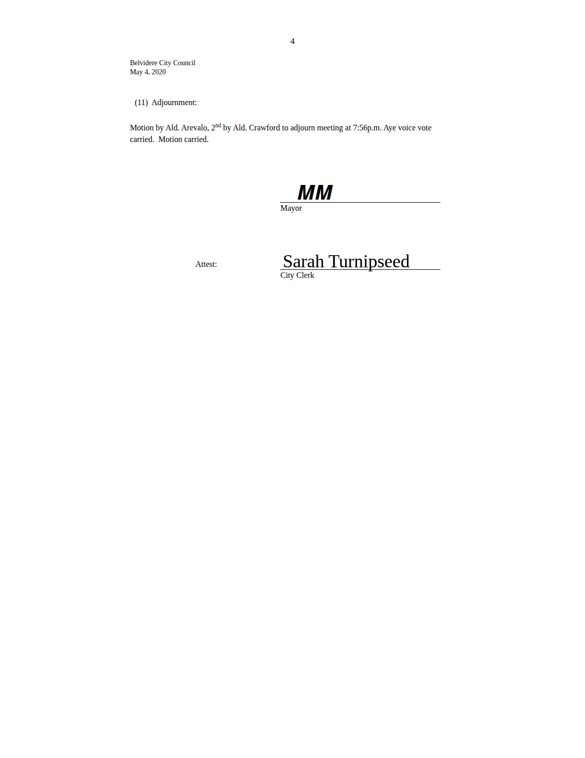4
Belvidere City Council
May 4, 2020
(11) Adjournment:
Motion by Ald. Arevalo, 2nd by Ald. Crawford to adjourn meeting at 7:56p.m. Aye voice vote carried. Motion carried.
𝑴𝑴
Mayor
Attest:
Sarah Turnipseed
City Clerk